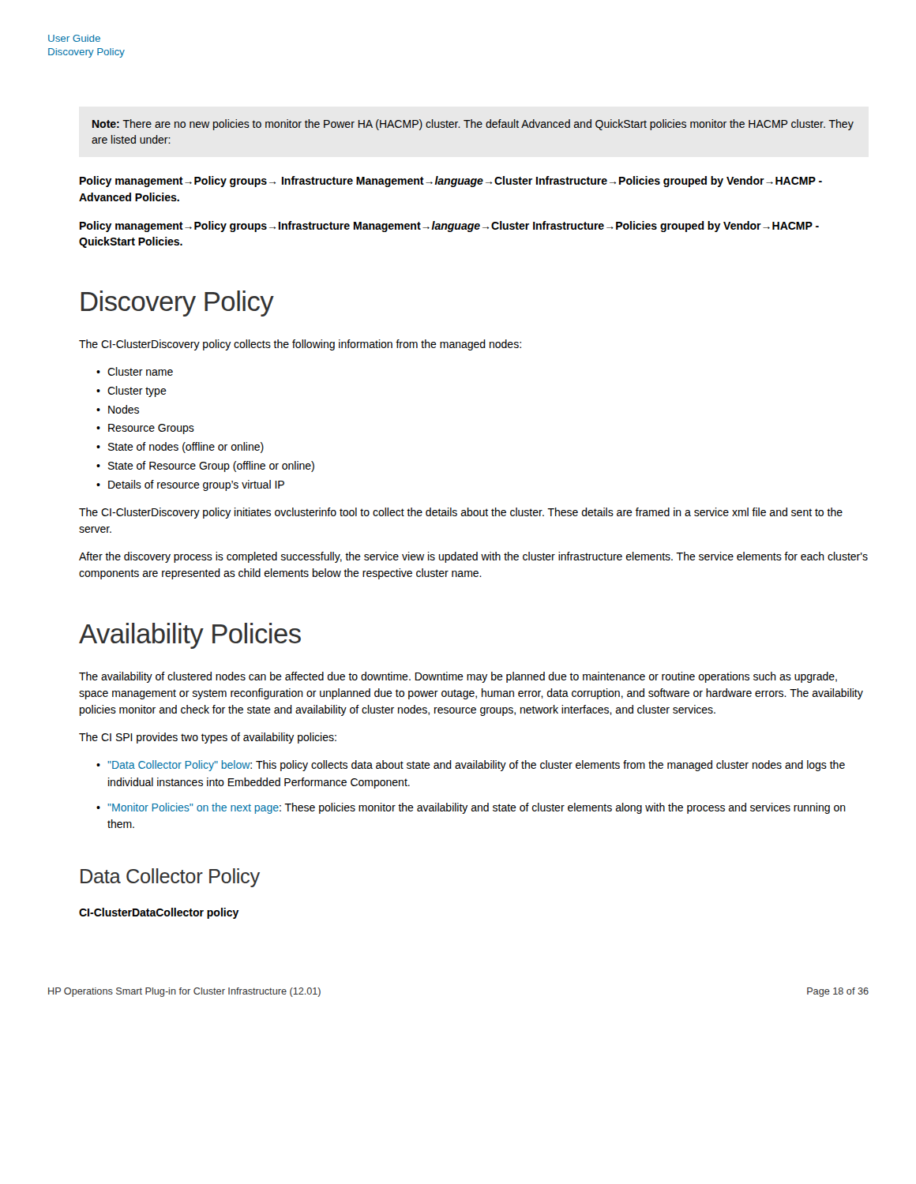User Guide
Discovery Policy
Note: There are no new policies to monitor the Power HA (HACMP) cluster. The default Advanced and QuickStart policies monitor the HACMP cluster. They are listed under:
Policy management→Policy groups→ Infrastructure Management→language→Cluster Infrastructure→Policies grouped by Vendor→HACMP - Advanced Policies.
Policy management→Policy groups→Infrastructure Management→language→Cluster Infrastructure→Policies grouped by Vendor→HACMP - QuickStart Policies.
Discovery Policy
The CI-ClusterDiscovery policy collects the following information from the managed nodes:
Cluster name
Cluster type
Nodes
Resource Groups
State of nodes (offline or online)
State of Resource Group (offline or online)
Details of resource group’s virtual IP
The CI-ClusterDiscovery policy initiates ovclusterinfo tool to collect the details about the cluster. These details are framed in a service xml file and sent to the server.
After the discovery process is completed successfully, the service view is updated with the cluster infrastructure elements. The service elements for each cluster's components are represented as child elements below the respective cluster name.
Availability Policies
The availability of clustered nodes can be affected due to downtime. Downtime may be planned due to maintenance or routine operations such as upgrade, space management or system reconfiguration or unplanned due to power outage, human error, data corruption, and software or hardware errors. The availability policies monitor and check for the state and availability of cluster nodes, resource groups, network interfaces, and cluster services.
The CI SPI provides two types of availability policies:
"Data Collector Policy" below: This policy collects data about state and availability of the cluster elements from the managed cluster nodes and logs the individual instances into Embedded Performance Component.
"Monitor Policies" on the next page: These policies monitor the availability and state of cluster elements along with the process and services running on them.
Data Collector Policy
CI-ClusterDataCollector policy
HP Operations Smart Plug-in for Cluster Infrastructure (12.01) Page 18 of 36